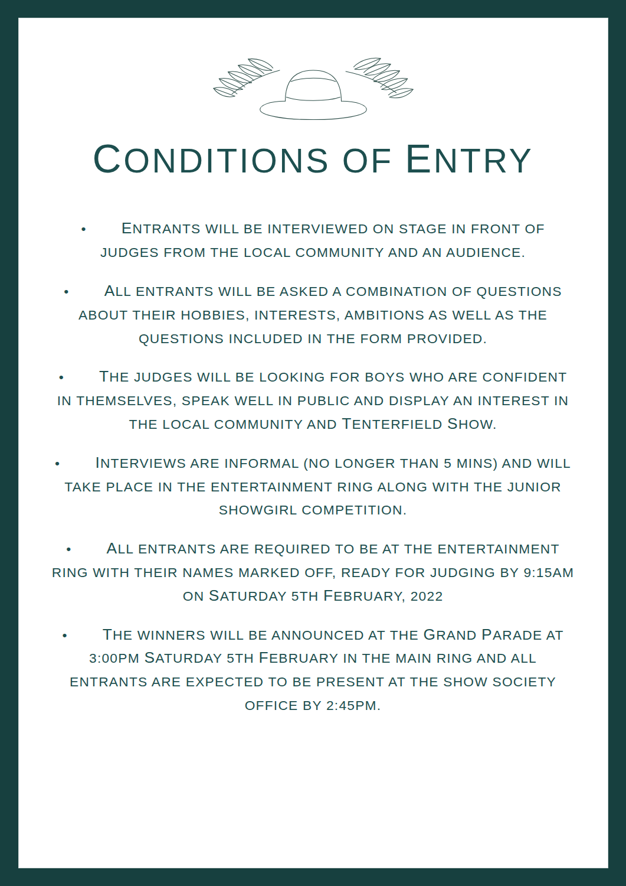Conditions of Entry
Entrants will be interviewed on stage in front of judges from the local community and an audience.
All entrants will be asked a combination of questions about their hobbies, interests, ambitions as well as the questions included in the form provided.
The judges will be looking for boys who are confident in themselves, speak well in public and display an interest in the local community and Tenterfield Show.
Interviews are informal (no longer than 5 mins) and will take place in the entertainment ring along with the junior showgirl competition.
All entrants are required to be at the entertainment ring with their names marked off, ready for judging by 9:15am on Saturday 5th February, 2022
The winners will be announced at the Grand Parade at 3:00pm Saturday 5th February in the main ring and all entrants are expected to be present at the show society office by 2:45pm.